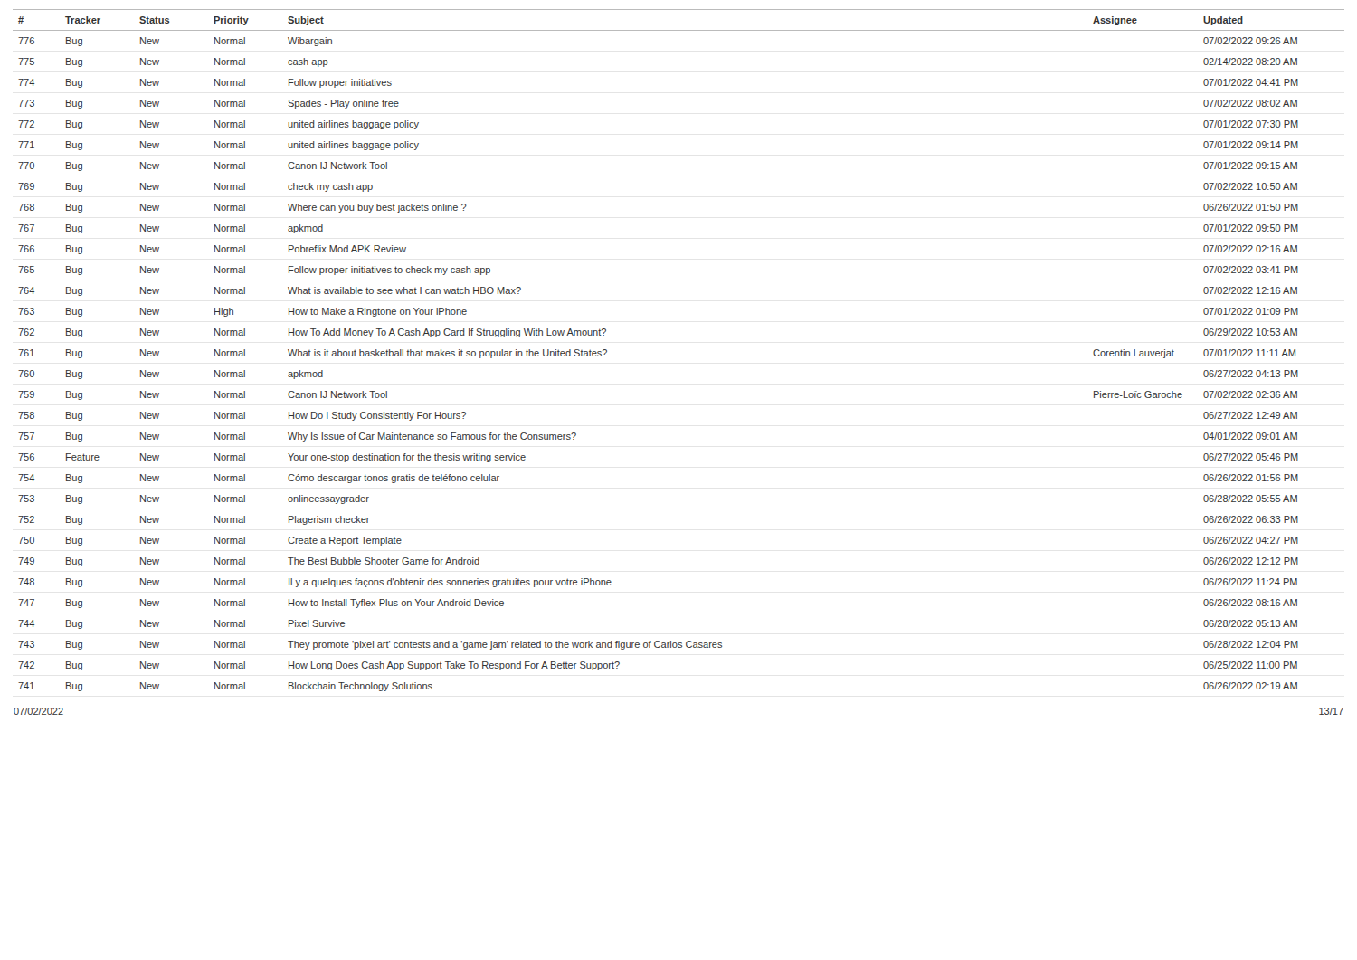| # | Tracker | Status | Priority | Subject | Assignee | Updated |
| --- | --- | --- | --- | --- | --- | --- |
| 776 | Bug | New | Normal | Wibargain | | 07/02/2022 09:26 AM |
| 775 | Bug | New | Normal | cash app | | 02/14/2022 08:20 AM |
| 774 | Bug | New | Normal | Follow proper initiatives | | 07/01/2022 04:41 PM |
| 773 | Bug | New | Normal | Spades - Play online free | | 07/02/2022 08:02 AM |
| 772 | Bug | New | Normal | united airlines baggage policy | | 07/01/2022 07:30 PM |
| 771 | Bug | New | Normal | united airlines baggage policy | | 07/01/2022 09:14 PM |
| 770 | Bug | New | Normal | Canon IJ Network Tool | | 07/01/2022 09:15 AM |
| 769 | Bug | New | Normal | check my cash app | | 07/02/2022 10:50 AM |
| 768 | Bug | New | Normal | Where can you buy best jackets online ? | | 06/26/2022 01:50 PM |
| 767 | Bug | New | Normal | apkmod | | 07/01/2022 09:50 PM |
| 766 | Bug | New | Normal | Pobreflix Mod APK Review | | 07/02/2022 02:16 AM |
| 765 | Bug | New | Normal | Follow proper initiatives to check my cash app | | 07/02/2022 03:41 PM |
| 764 | Bug | New | Normal | What is available to see what I can watch HBO Max? | | 07/02/2022 12:16 AM |
| 763 | Bug | New | High | How to Make a Ringtone on Your iPhone | | 07/01/2022 01:09 PM |
| 762 | Bug | New | Normal | How To Add Money To A Cash App Card If Struggling With Low Amount? | | 06/29/2022 10:53 AM |
| 761 | Bug | New | Normal | What is it about basketball that makes it so popular in the United States? | Corentin Lauverjat | 07/01/2022 11:11 AM |
| 760 | Bug | New | Normal | apkmod | | 06/27/2022 04:13 PM |
| 759 | Bug | New | Normal | Canon IJ Network Tool | Pierre-Loïc Garoche | 07/02/2022 02:36 AM |
| 758 | Bug | New | Normal | How Do I Study Consistently For Hours? | | 06/27/2022 12:49 AM |
| 757 | Bug | New | Normal | Why Is Issue of Car Maintenance so Famous for the Consumers? | | 04/01/2022 09:01 AM |
| 756 | Feature | New | Normal | Your one-stop destination for the thesis writing service | | 06/27/2022 05:46 PM |
| 754 | Bug | New | Normal | Cómo descargar tonos gratis de teléfono celular | | 06/26/2022 01:56 PM |
| 753 | Bug | New | Normal | onlineessaygrader | | 06/28/2022 05:55 AM |
| 752 | Bug | New | Normal | Plagerism checker | | 06/26/2022 06:33 PM |
| 750 | Bug | New | Normal | Create a Report Template | | 06/26/2022 04:27 PM |
| 749 | Bug | New | Normal | The Best Bubble Shooter Game for Android | | 06/26/2022 12:12 PM |
| 748 | Bug | New | Normal | Il y a quelques façons d'obtenir des sonneries gratuites pour votre iPhone | | 06/26/2022 11:24 PM |
| 747 | Bug | New | Normal | How to Install Tyflex Plus on Your Android Device | | 06/26/2022 08:16 AM |
| 744 | Bug | New | Normal | Pixel Survive | | 06/28/2022 05:13 AM |
| 743 | Bug | New | Normal | They promote 'pixel art' contests and a 'game jam' related to the work and figure of Carlos Casares | | 06/28/2022 12:04 PM |
| 742 | Bug | New | Normal | How Long Does Cash App Support Take To Respond For A Better Support? | | 06/25/2022 11:00 PM |
| 741 | Bug | New | Normal | Blockchain Technology Solutions | | 06/26/2022 02:19 AM |
| 07/02/2022 | 13/17 |